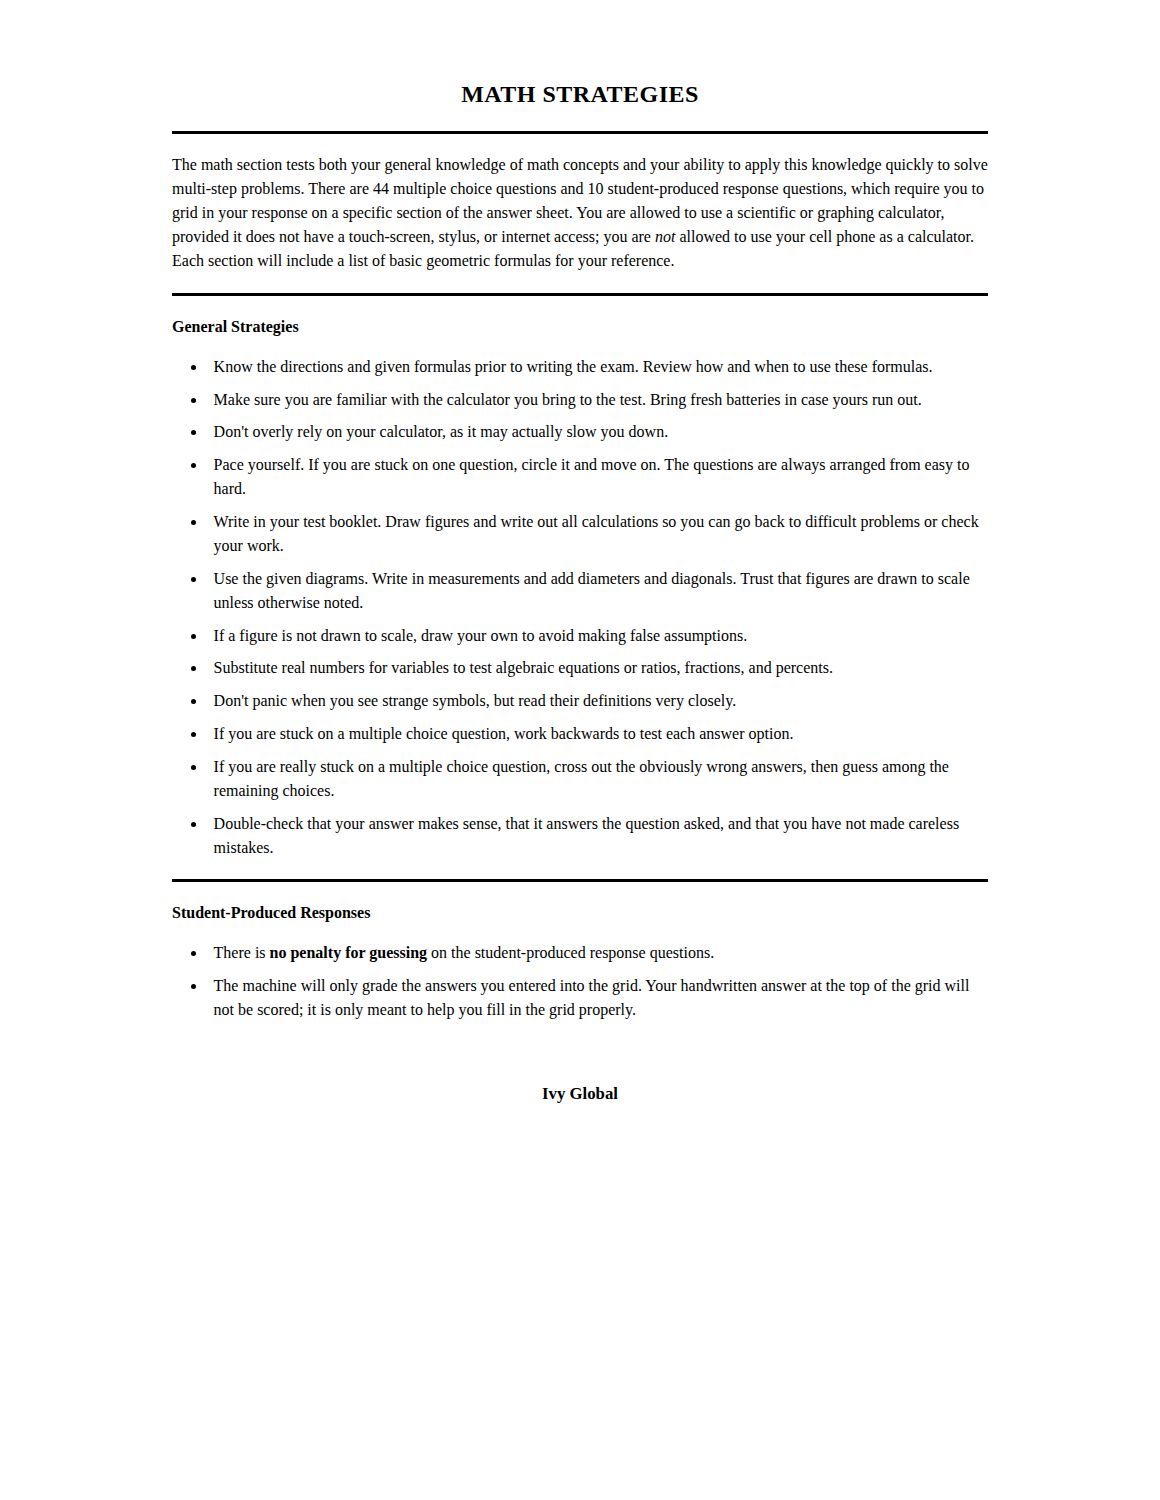MATH STRATEGIES
The math section tests both your general knowledge of math concepts and your ability to apply this knowledge quickly to solve multi-step problems. There are 44 multiple choice questions and 10 student-produced response questions, which require you to grid in your response on a specific section of the answer sheet. You are allowed to use a scientific or graphing calculator, provided it does not have a touch-screen, stylus, or internet access; you are not allowed to use your cell phone as a calculator. Each section will include a list of basic geometric formulas for your reference.
General Strategies
Know the directions and given formulas prior to writing the exam. Review how and when to use these formulas.
Make sure you are familiar with the calculator you bring to the test. Bring fresh batteries in case yours run out.
Don't overly rely on your calculator, as it may actually slow you down.
Pace yourself. If you are stuck on one question, circle it and move on. The questions are always arranged from easy to hard.
Write in your test booklet. Draw figures and write out all calculations so you can go back to difficult problems or check your work.
Use the given diagrams. Write in measurements and add diameters and diagonals. Trust that figures are drawn to scale unless otherwise noted.
If a figure is not drawn to scale, draw your own to avoid making false assumptions.
Substitute real numbers for variables to test algebraic equations or ratios, fractions, and percents.
Don't panic when you see strange symbols, but read their definitions very closely.
If you are stuck on a multiple choice question, work backwards to test each answer option.
If you are really stuck on a multiple choice question, cross out the obviously wrong answers, then guess among the remaining choices.
Double-check that your answer makes sense, that it answers the question asked, and that you have not made careless mistakes.
Student-Produced Responses
There is no penalty for guessing on the student-produced response questions.
The machine will only grade the answers you entered into the grid. Your handwritten answer at the top of the grid will not be scored; it is only meant to help you fill in the grid properly.
Ivy Global